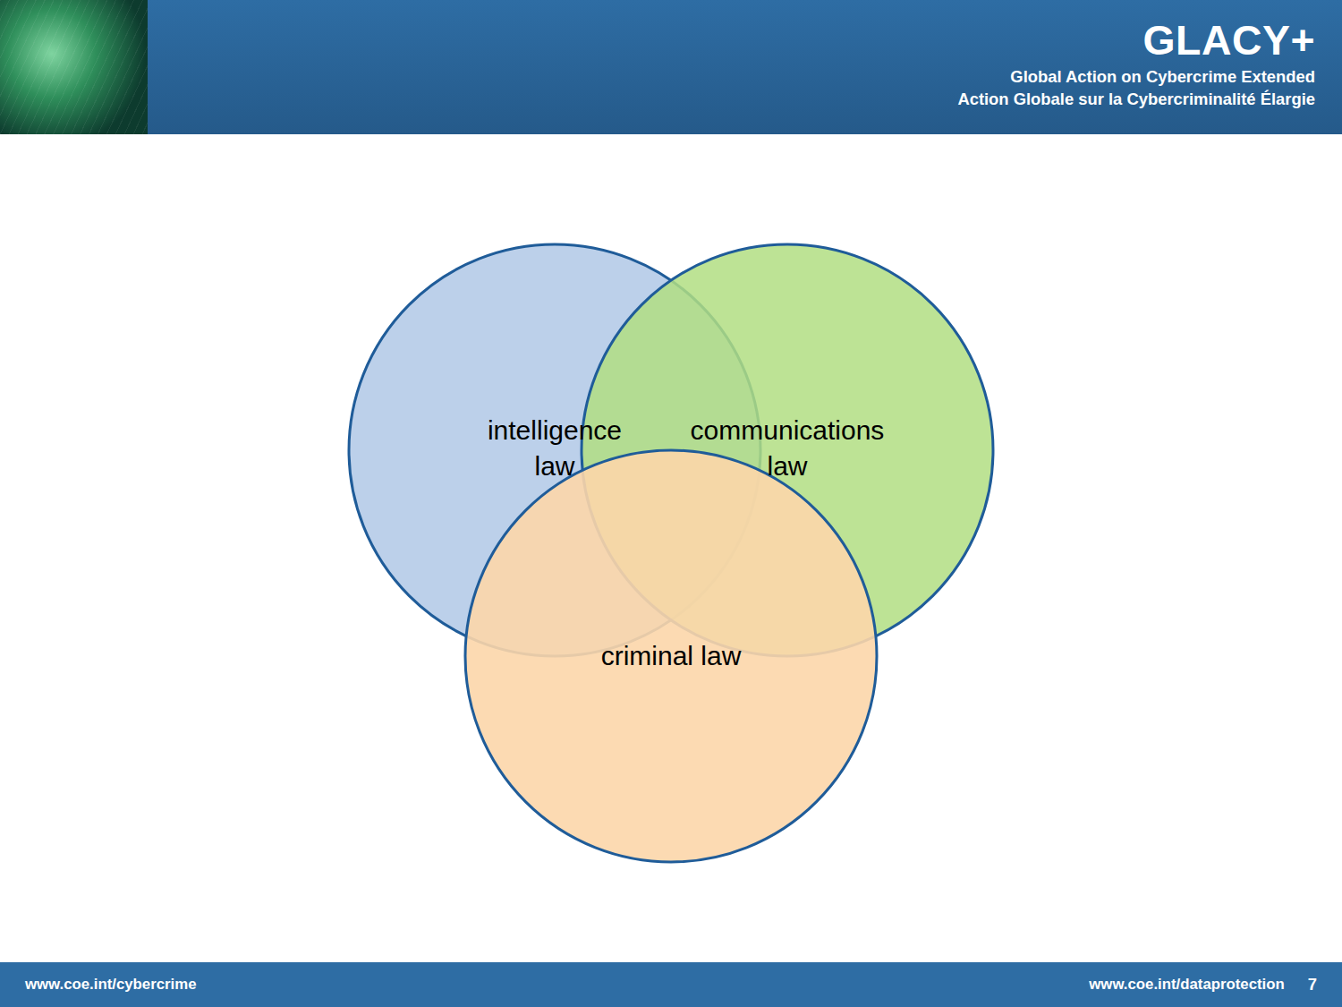GLACY+
Global Action on Cybercrime Extended Action Globale sur la Cybercriminalité Élargie
Venn diagram of intelligence law, communications law and criminal law Three overlapping circles labelled intelligence law, communications law and criminal law, showing their areas of intersection. intelligence law communications law criminal law
www.coe.int/cybercrime
www.coe.int/dataprotection 7